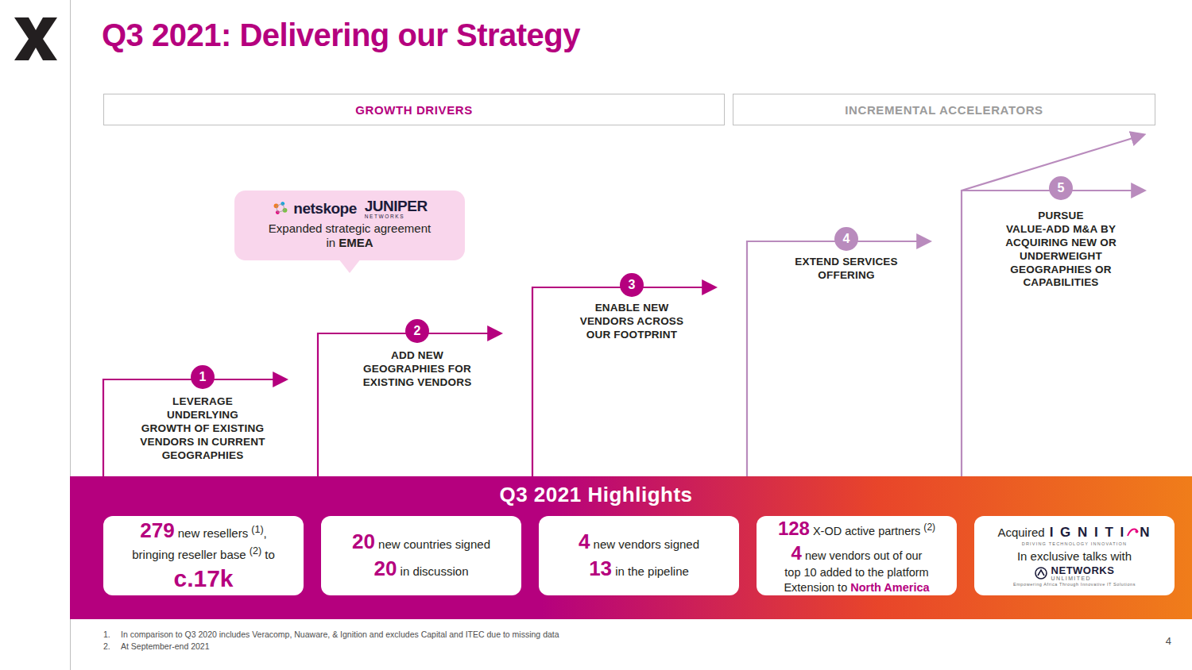Q3 2021: Delivering our Strategy
GROWTH DRIVERS
INCREMENTAL ACCELERATORS
1
2
3
4
5
LEVERAGE
UNDERLYING
GROWTH OF EXISTING
VENDORS IN CURRENT
GEOGRAPHIES
ADD NEW
GEOGRAPHIES FOR
EXISTING VENDORS
ENABLE NEW
VENDORS ACROSS
OUR FOOTPRINT
EXTEND SERVICES
OFFERING
PURSUE
VALUE-ADD M&A BY
ACQUIRING NEW OR
UNDERWEIGHT
GEOGRAPHIES OR
CAPABILITIES
netskope JUNIPER NETWORKS
Expanded strategic agreement
in EMEA
Q3 2021 Highlights
279 new resellers (1),
bringing reseller base (2) to
c.17k
20 new countries signed
20 in discussion
4 new vendors signed
13 in the pipeline
128 X-OD active partners (2)
4 new vendors out of our
top 10 added to the platform
Extension to North America
Acquired I G N I T I N
DRIVING TECHNOLOGY INNOVATION
In exclusive talks with
NETWORKSUNLIMITED
Empowering Africa Through Innovative IT Solutions
| 1. | In comparison to Q3 2020 includes Veracomp, Nuaware, & Ignition and excludes Capital and ITEC due to missing data |
| 2. | At September-end 2021 |
4